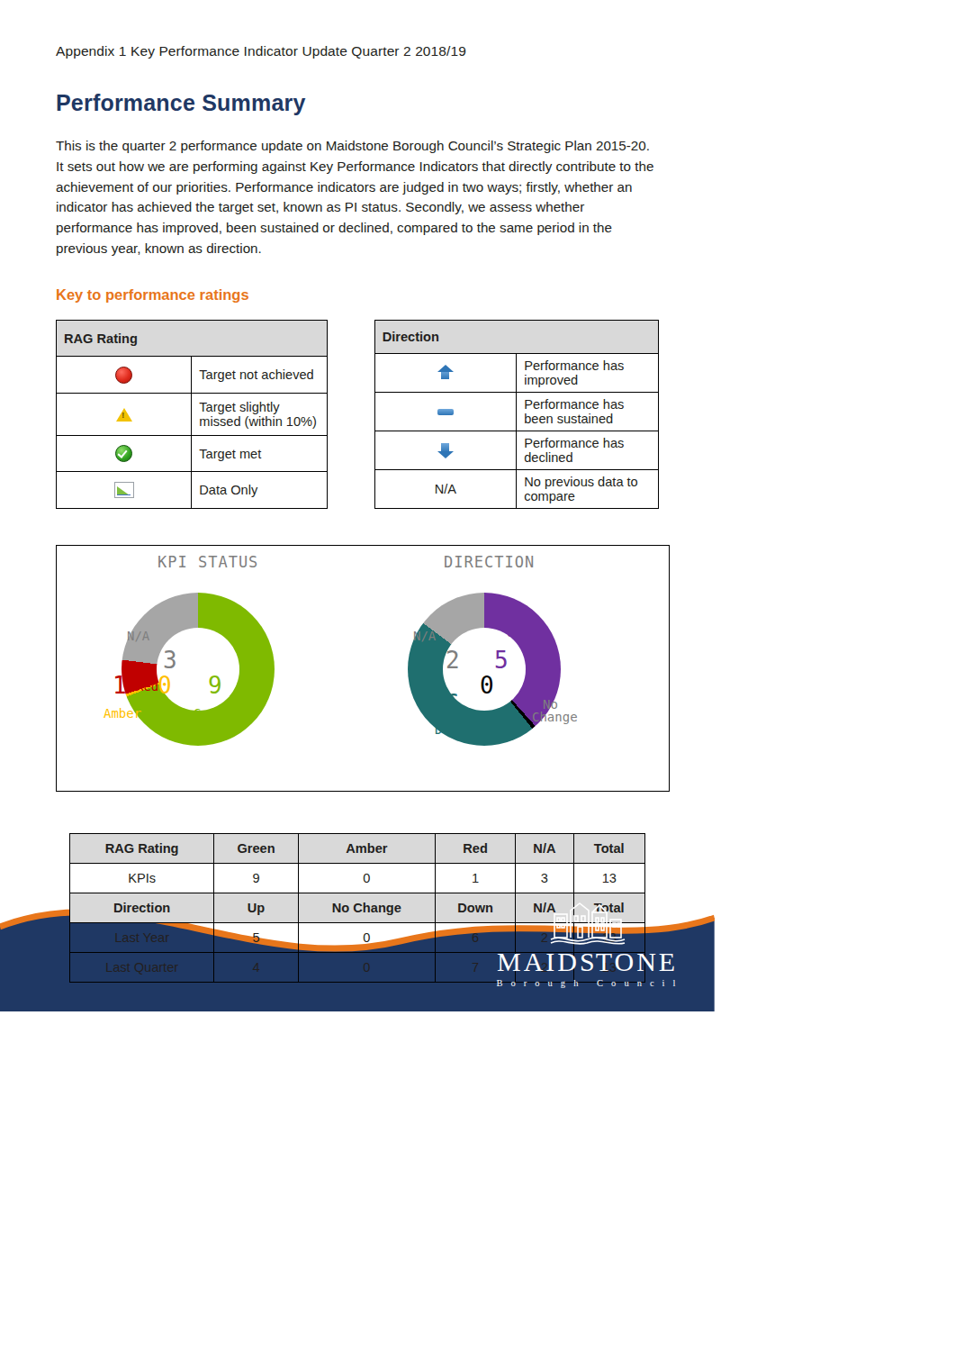Appendix 1 Key Performance Indicator Update Quarter 2 2018/19
Performance Summary
This is the quarter 2 performance update on Maidstone Borough Council’s Strategic Plan 2015-20. It sets out how we are performing against Key Performance Indicators that directly contribute to the achievement of our priorities. Performance indicators are judged in two ways; firstly, whether an indicator has achieved the target set, known as PI status. Secondly, we assess whether performance has improved, been sustained or declined, compared to the same period in the previous year, known as direction.
Key to performance ratings
| RAG Rating |
| --- |
| | Target not achieved |
| | Target slightly missed (within 10%) |
| | Target met |
| | Data Only |
| Direction |
| --- |
| | Performance has improved |
| | Performance has been sustained |
| | Performance has declined |
| N/A | No previous data to compare |
KPI STATUS
DIRECTION
N/A
3
Red
1
0
Amber
9
Green
N/A
2
5
Up
0
6
Down
No
Change
| RAG Rating | Green | Amber | Red | N/A | Total |
| --- | --- | --- | --- | --- | --- |
| KPIs | 9 | 0 | 1 | 3 | 13 |
| Direction | Up | No Change | Down | N/A | Total |
| Last Year | 5 | 0 | 6 | 2 | 13 |
| Last Quarter | 4 | 0 | 7 | 2 | 13 |
MAIDSTONE
B o r o u g h C o u n c i l